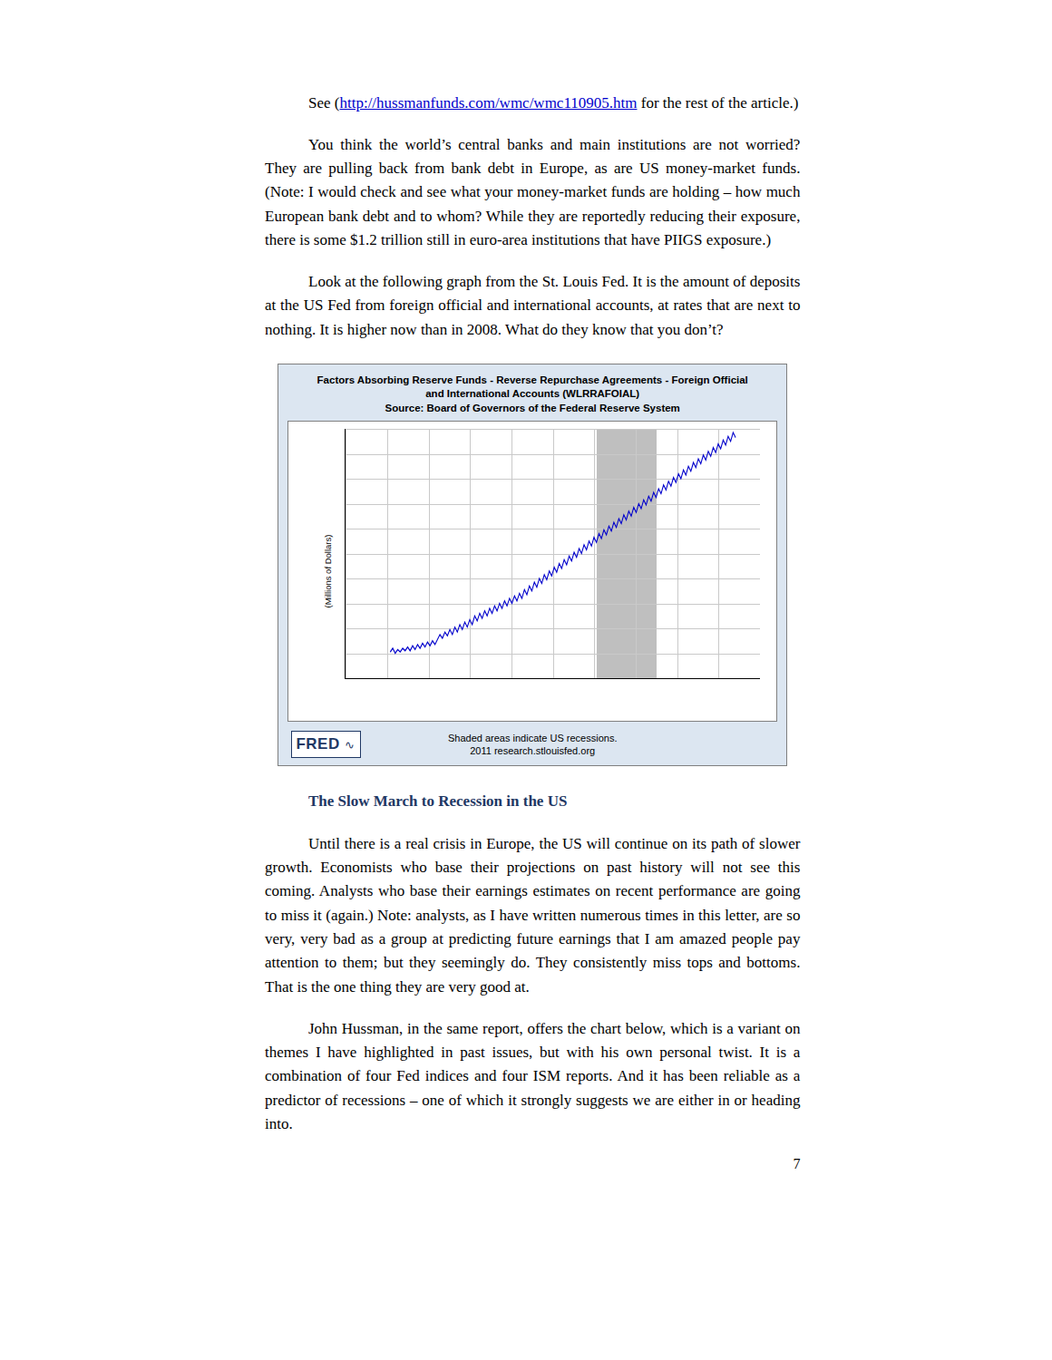See (http://hussmanfunds.com/wmc/wmc110905.htm for the rest of the article.)
You think the world’s central banks and main institutions are not worried? They are pulling back from bank debt in Europe, as are US money-market funds. (Note: I would check and see what your money-market funds are holding – how much European bank debt and to whom? While they are reportedly reducing their exposure, there is some $1.2 trillion still in euro-area institutions that have PIIGS exposure.)
Look at the following graph from the St. Louis Fed. It is the amount of deposits at the US Fed from foreign official and international accounts, at rates that are next to nothing. It is higher now than in 2008. What do they know that you don’t?
Factors Absorbing Reserve Funds - Reverse Repurchase Agreements - Foreign Official
and International Accounts (WLRRAFOIAL)
Source: Board of Governors of the Federal Reserve System
(Millions of Dollars)
110,000
100,000
90,000
80,000
70,000
60,000
50,000
40,000
30,000
20,000
10,000
2002
2003
2004
2005
2006
2007
2008
2009
2010
2011
2012
FRED ∿
Shaded areas indicate US recessions.
2011 research.stlouisfed.org
The Slow March to Recession in the US
Until there is a real crisis in Europe, the US will continue on its path of slower growth. Economists who base their projections on past history will not see this coming. Analysts who base their earnings estimates on recent performance are going to miss it (again.) Note: analysts, as I have written numerous times in this letter, are so very, very bad as a group at predicting future earnings that I am amazed people pay attention to them; but they seemingly do. They consistently miss tops and bottoms. That is the one thing they are very good at.
John Hussman, in the same report, offers the chart below, which is a variant on themes I have highlighted in past issues, but with his own personal twist. It is a combination of four Fed indices and four ISM reports. And it has been reliable as a predictor of recessions – one of which it strongly suggests we are either in or heading into.
7